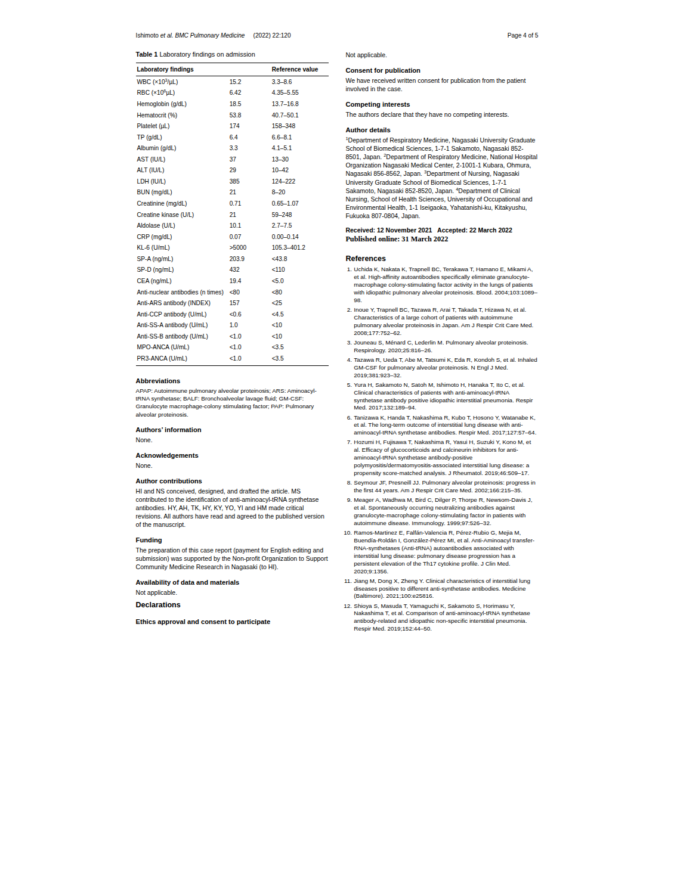Ishimoto et al. BMC Pulmonary Medicine (2022) 22:120
Page 4 of 5
Table 1 Laboratory findings on admission
| Laboratory findings | | Reference value |
| --- | --- | --- |
| WBC (×10 3 /µL) | 15.2 | 3.3–8.6 |
| RBC (×10 6 µL) | 6.42 | 4.35–5.55 |
| Hemoglobin (g/dL) | 18.5 | 13.7–16.8 |
| Hematocrit (%) | 53.8 | 40.7–50.1 |
| Platelet (µL) | 174 | 158–348 |
| TP (g/dL) | 6.4 | 6.6–8.1 |
| Albumin (g/dL) | 3.3 | 4.1–5.1 |
| AST (IU/L) | 37 | 13–30 |
| ALT (IU/L) | 29 | 10–42 |
| LDH (IU/L) | 385 | 124–222 |
| BUN (mg/dL) | 21 | 8–20 |
| Creatinine (mg/dL) | 0.71 | 0.65–1.07 |
| Creatine kinase (U/L) | 21 | 59–248 |
| Aldolase (U/L) | 10.1 | 2.7–7.5 |
| CRP (mg/dL) | 0.07 | 0.00–0.14 |
| KL-6 (U/mL) | >5000 | 105.3–401.2 |
| SP-A (ng/mL) | 203.9 | <43.8 |
| SP-D (ng/mL) | 432 | <110 |
| CEA (ng/mL) | 19.4 | <5.0 |
| Anti-nuclear antibodies (n times) | <80 | <80 |
| Anti-ARS antibody (INDEX) | 157 | <25 |
| Anti-CCP antibody (U/mL) | <0.6 | <4.5 |
| Anti-SS-A antibody (U/mL) | 1.0 | <10 |
| Anti-SS-B antibody (U/mL) | <1.0 | <10 |
| MPO-ANCA (U/mL) | <1.0 | <3.5 |
| PR3-ANCA (U/mL) | <1.0 | <3.5 |
Abbreviations
APAP: Autoimmune pulmonary alveolar proteinosis; ARS: Aminoacyl-tRNA synthetase; BALF: Bronchoalveolar lavage fluid; GM-CSF: Granulocyte macrophage-colony stimulating factor; PAP: Pulmonary alveolar proteinosis.
Authors’ information
None.
Acknowledgements
None.
Author contributions
HI and NS conceived, designed, and drafted the article. MS contributed to the identification of anti-aminoacyl-tRNA synthetase antibodies. HY, AH, TK, HY, KY, YO, YI and HM made critical revisions. All authors have read and agreed to the published version of the manuscript.
Funding
The preparation of this case report (payment for English editing and submission) was supported by the Non-profit Organization to Support Community Medicine Research in Nagasaki (to HI).
Availability of data and materials
Not applicable.
Declarations
Ethics approval and consent to participate
Not applicable.
Consent for publication
We have received written consent for publication from the patient involved in the case.
Competing interests
The authors declare that they have no competing interests.
Author details
1Department of Respiratory Medicine, Nagasaki University Graduate School of Biomedical Sciences, 1-7-1 Sakamoto, Nagasaki 852-8501, Japan. 2Department of Respiratory Medicine, National Hospital Organization Nagasaki Medical Center, 2-1001-1 Kubara, Ohmura, Nagasaki 856-8562, Japan. 3Department of Nursing, Nagasaki University Graduate School of Biomedical Sciences, 1-7-1 Sakamoto, Nagasaki 852-8520, Japan. 4Department of Clinical Nursing, School of Health Sciences, University of Occupational and Environmental Health, 1-1 Iseigaoka, Yahatanishi-ku, Kitakyushu, Fukuoka 807-0804, Japan.
Received: 12 November 2021 Accepted: 22 March 2022
Published online: 31 March 2022
References
Uchida K, Nakata K, Trapnell BC, Terakawa T, Hamano E, Mikami A, et al. High-affinity autoantibodies specifically eliminate granulocyte-macrophage colony-stimulating factor activity in the lungs of patients with idiopathic pulmonary alveolar proteinosis. Blood. 2004;103:1089–98.
Inoue Y, Trapnell BC, Tazawa R, Arai T, Takada T, Hizawa N, et al. Characteristics of a large cohort of patients with autoimmune pulmonary alveolar proteinosis in Japan. Am J Respir Crit Care Med. 2008;177:752–62.
Jouneau S, Ménard C, Lederlin M. Pulmonary alveolar proteinosis. Respirology. 2020;25:816–26.
Tazawa R, Ueda T, Abe M, Tatsumi K, Eda R, Kondoh S, et al. Inhaled GM-CSF for pulmonary alveolar proteinosis. N Engl J Med. 2019;381:923–32.
Yura H, Sakamoto N, Satoh M, Ishimoto H, Hanaka T, Ito C, et al. Clinical characteristics of patients with anti-aminoacyl-tRNA synthetase antibody positive idiopathic interstitial pneumonia. Respir Med. 2017;132:189–94.
Tanizawa K, Handa T, Nakashima R, Kubo T, Hosono Y, Watanabe K, et al. The long-term outcome of interstitial lung disease with anti-aminoacyl-tRNA synthetase antibodies. Respir Med. 2017;127:57–64.
Hozumi H, Fujisawa T, Nakashima R, Yasui H, Suzuki Y, Kono M, et al. Efficacy of glucocorticoids and calcineurin inhibitors for anti-aminoacyl-tRNA synthetase antibody-positive polymyositis/dermatomyositis-associated interstitial lung disease: a propensity score-matched analysis. J Rheumatol. 2019;46:509–17.
Seymour JF, Presneill JJ. Pulmonary alveolar proteinosis: progress in the first 44 years. Am J Respir Crit Care Med. 2002;166:215–35.
Meager A, Wadhwa M, Bird C, Dilger P, Thorpe R, Newsom-Davis J, et al. Spontaneously occurring neutralizing antibodies against granulocyte-macrophage colony-stimulating factor in patients with autoimmune disease. Immunology. 1999;97:526–32.
Ramos-Martinez E, Falfán-Valencia R, Pérez-Rubio G, Mejia M, Buendía-Roldán I, González-Pérez MI, et al. Anti-Aminoacyl transfer-RNA-synthetases (Anti-tRNA) autoantibodies associated with interstitial lung disease: pulmonary disease progression has a persistent elevation of the Th17 cytokine profile. J Clin Med. 2020;9:1356.
Jiang M, Dong X, Zheng Y. Clinical characteristics of interstitial lung diseases positive to different anti-synthetase antibodies. Medicine (Baltimore). 2021;100:e25816.
Shioya S, Masuda T, Yamaguchi K, Sakamoto S, Horimasu Y, Nakashima T, et al. Comparison of anti-aminoacyl-tRNA synthetase antibody-related and idiopathic non-specific interstitial pneumonia. Respir Med. 2019;152:44–50.